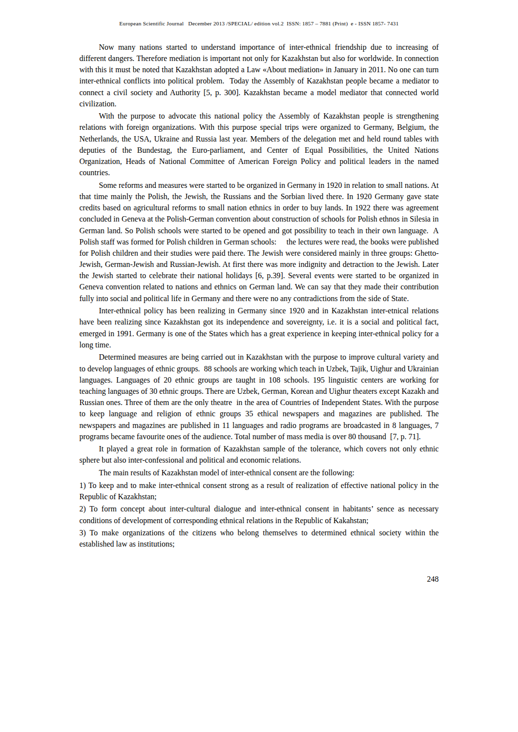European Scientific Journal December 2013 /SPECIAL/ edition vol.2 ISSN: 1857 – 7881 (Print) e - ISSN 1857- 7431
Now many nations started to understand importance of inter-ethnical friendship due to increasing of different dangers. Therefore mediation is important not only for Kazakhstan but also for worldwide. In connection with this it must be noted that Kazakhstan adopted a Law «About mediation» in January in 2011. No one can turn inter-ethnical conflicts into political problem. Today the Assembly of Kazakhstan people became a mediator to connect a civil society and Authority [5, p. 300]. Kazakhstan became a model mediator that connected world civilization.
With the purpose to advocate this national policy the Assembly of Kazakhstan people is strengthening relations with foreign organizations. With this purpose special trips were organized to Germany, Belgium, the Netherlands, the USA, Ukraine and Russia last year. Members of the delegation met and held round tables with deputies of the Bundestag, the Euro-parliament, and Center of Equal Possibilities, the United Nations Organization, Heads of National Committee of American Foreign Policy and political leaders in the named countries.
Some reforms and measures were started to be organized in Germany in 1920 in relation to small nations. At that time mainly the Polish, the Jewish, the Russians and the Sorbian lived there. In 1920 Germany gave state credits based on agricultural reforms to small nation ethnics in order to buy lands. In 1922 there was agreement concluded in Geneva at the Polish-German convention about construction of schools for Polish ethnos in Silesia in German land. So Polish schools were started to be opened and got possibility to teach in their own language. A Polish staff was formed for Polish children in German schools: the lectures were read, the books were published for Polish children and their studies were paid there. The Jewish were considered mainly in three groups: Ghetto-Jewish, German-Jewish and Russian-Jewish. At first there was more indignity and detraction to the Jewish. Later the Jewish started to celebrate their national holidays [6, p.39]. Several events were started to be organized in Geneva convention related to nations and ethnics on German land. We can say that they made their contribution fully into social and political life in Germany and there were no any contradictions from the side of State.
Inter-ethnical policy has been realizing in Germany since 1920 and in Kazakhstan inter-etnical relations have been realizing since Kazakhstan got its independence and sovereignty, i.e. it is a social and political fact, emerged in 1991. Germany is one of the States which has a great experience in keeping inter-ethnical policy for a long time.
Determined measures are being carried out in Kazakhstan with the purpose to improve cultural variety and to develop languages of ethnic groups. 88 schools are working which teach in Uzbek, Tajik, Uighur and Ukrainian languages. Languages of 20 ethnic groups are taught in 108 schools. 195 linguistic centers are working for teaching languages of 30 ethnic groups. There are Uzbek, German, Korean and Uighur theaters except Kazakh and Russian ones. Three of them are the only theatre in the area of Countries of Independent States. With the purpose to keep language and religion of ethnic groups 35 ethical newspapers and magazines are published. The newspapers and magazines are published in 11 languages and radio programs are broadcasted in 8 languages, 7 programs became favourite ones of the audience. Total number of mass media is over 80 thousand [7, p. 71].
It played a great role in formation of Kazakhstan sample of the tolerance, which covers not only ethnic sphere but also inter-confessional and political and economic relations.
The main results of Kazakhstan model of inter-ethnical consent are the following:
1) To keep and to make inter-ethnical consent strong as a result of realization of effective national policy in the Republic of Kazakhstan;
2) To form concept about inter-cultural dialogue and inter-ethnical consent in habitants’ sence as necessary conditions of development of corresponding ethnical relations in the Republic of Kakahstan;
3) To make organizations of the citizens who belong themselves to determined ethnical society within the established law as institutions;
248